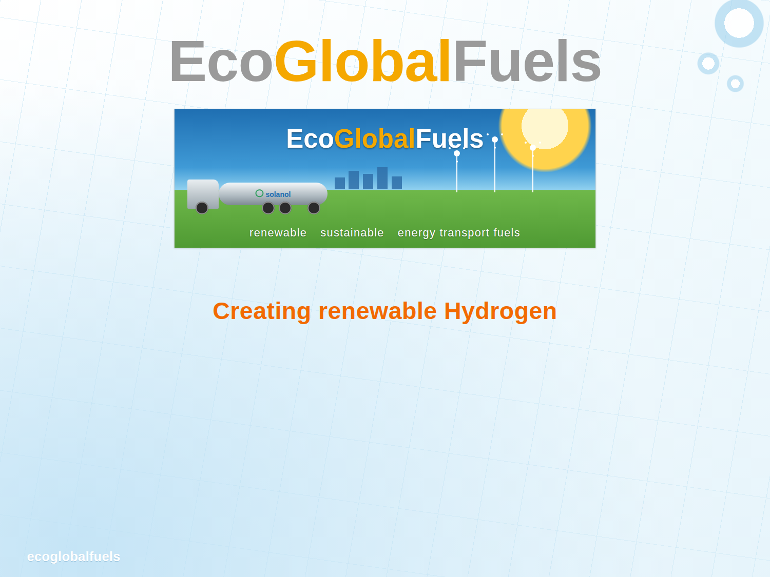EcoGlobal Fuels
EcoGlobal Fuels
solanol
renewable sustainable energy transport fuels
Creating renewable Hydrogen
ecoglobalfuels